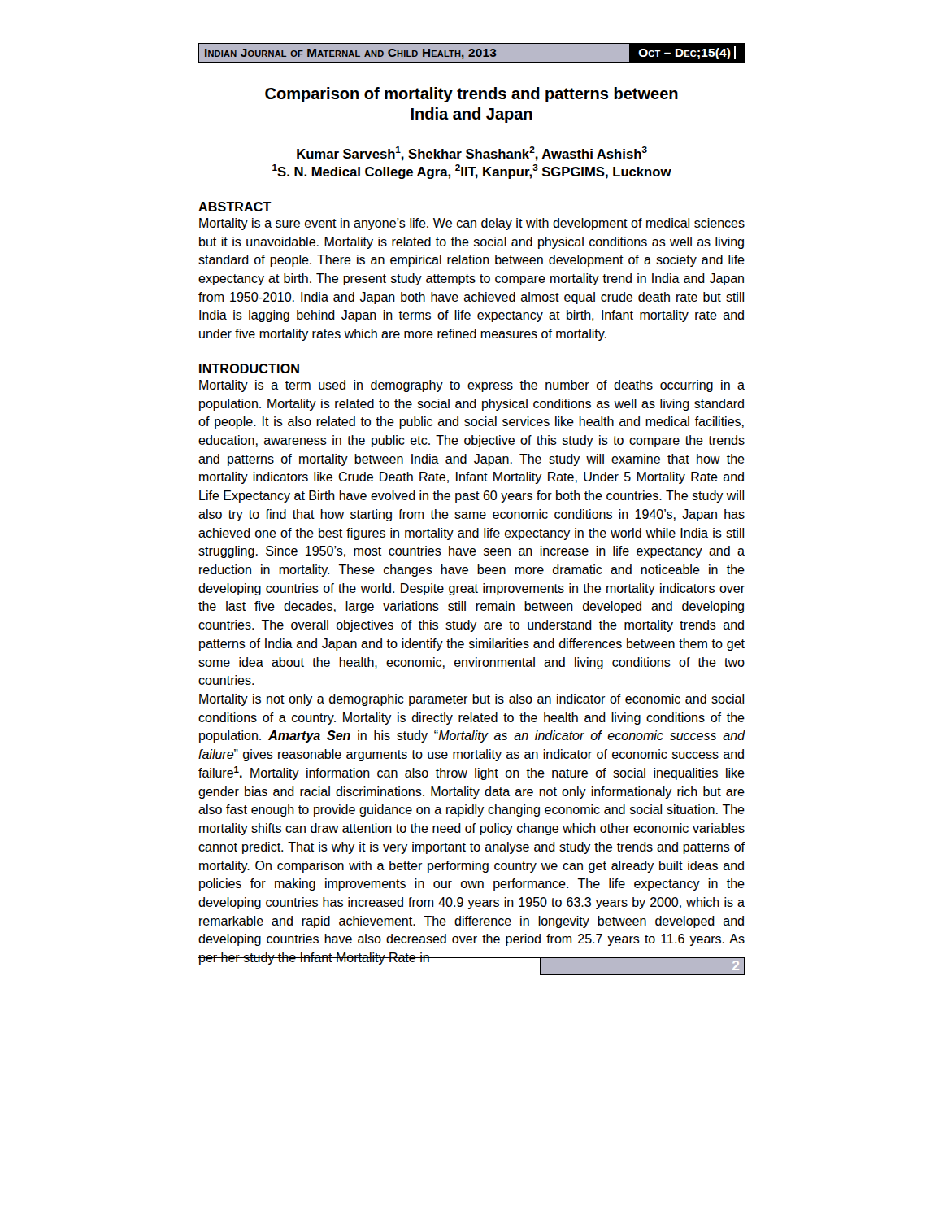Indian Journal of Maternal and Child Health, 2013
Oct – Dec;15(4)
Comparison of mortality trends and patterns between
India and Japan
Kumar Sarvesh1, Shekhar Shashank2, Awasthi Ashish3
1S. N. Medical College Agra, 2IIT, Kanpur,3 SGPGIMS, Lucknow
ABSTRACT
Mortality is a sure event in anyone’s life. We can delay it with development of medical sciences but it is unavoidable. Mortality is related to the social and physical conditions as well as living standard of people. There is an empirical relation between development of a society and life expectancy at birth. The present study attempts to compare mortality trend in India and Japan from 1950-2010. India and Japan both have achieved almost equal crude death rate but still India is lagging behind Japan in terms of life expectancy at birth, Infant mortality rate and under five mortality rates which are more refined measures of mortality.
INTRODUCTION
Mortality is a term used in demography to express the number of deaths occurring in a population. Mortality is related to the social and physical conditions as well as living standard of people. It is also related to the public and social services like health and medical facilities, education, awareness in the public etc. The objective of this study is to compare the trends and patterns of mortality between India and Japan. The study will examine that how the mortality indicators like Crude Death Rate, Infant Mortality Rate, Under 5 Mortality Rate and Life Expectancy at Birth have evolved in the past 60 years for both the countries. The study will also try to find that how starting from the same economic conditions in 1940’s, Japan has achieved one of the best figures in mortality and life expectancy in the world while India is still struggling. Since 1950’s, most countries have seen an increase in life expectancy and a reduction in mortality. These changes have been more dramatic and noticeable in the developing countries of the world. Despite great improvements in the mortality indicators over the last five decades, large variations still remain between developed and developing countries. The overall objectives of this study are to understand the mortality trends and patterns of India and Japan and to identify the similarities and differences between them to get some idea about the health, economic, environmental and living conditions of the two countries.
Mortality is not only a demographic parameter but is also an indicator of economic and social conditions of a country. Mortality is directly related to the health and living conditions of the population. Amartya Sen in his study “Mortality as an indicator of economic success and failure” gives reasonable arguments to use mortality as an indicator of economic success and failure1. Mortality information can also throw light on the nature of social inequalities like gender bias and racial discriminations. Mortality data are not only informationaly rich but are also fast enough to provide guidance on a rapidly changing economic and social situation. The mortality shifts can draw attention to the need of policy change which other economic variables cannot predict. That is why it is very important to analyse and study the trends and patterns of mortality. On comparison with a better performing country we can get already built ideas and policies for making improvements in our own performance. The life expectancy in the developing countries has increased from 40.9 years in 1950 to 63.3 years by 2000, which is a remarkable and rapid achievement. The difference in longevity between developed and developing countries have also decreased over the period from 25.7 years to 11.6 years. As per her study the Infant Mortality Rate in
2